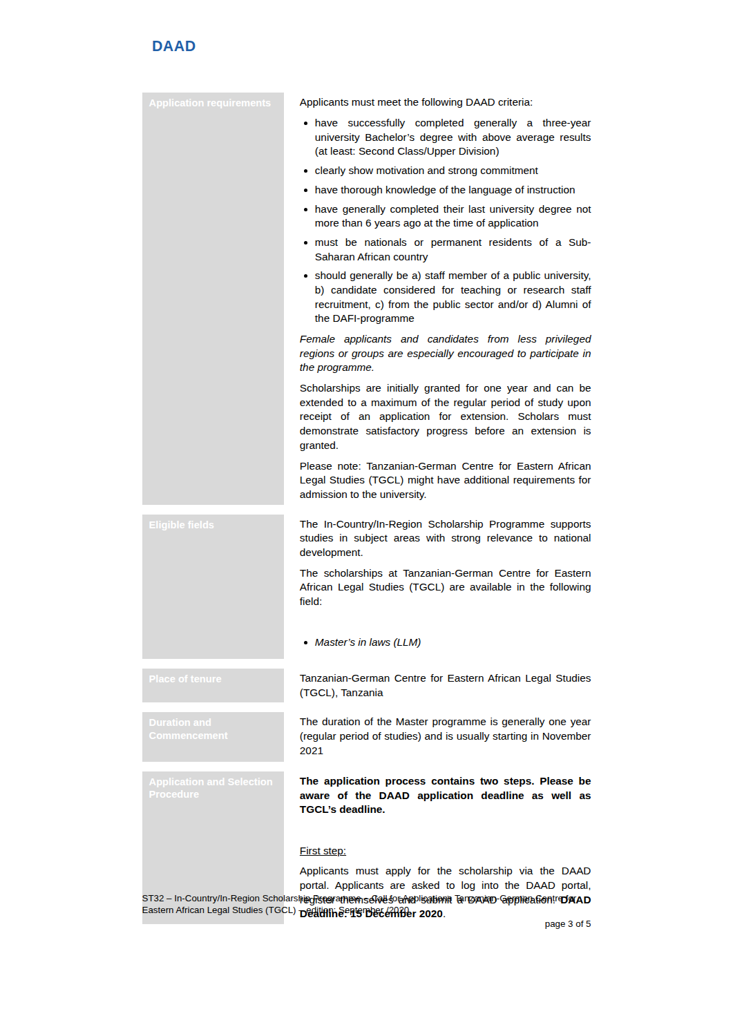DAAD
| Application requirements | | Applicants must meet the following DAAD criteria: have successfully completed generally a three-year university Bachelor’s degree with above average results (at least: Second Class/Upper Division) clearly show motivation and strong commitment have thorough knowledge of the language of instruction have generally completed their last university degree not more than 6 years ago at the time of application must be nationals or permanent residents of a Sub-Saharan African country should generally be a) staff member of a public university, b) candidate considered for teaching or research staff recruitment, c) from the public sector and/or d) Alumni of the DAFI-programme Female applicants and candidates from less privileged regions or groups are especially encouraged to participate in the programme. Scholarships are initially granted for one year and can be extended to a maximum of the regular period of study upon receipt of an application for extension. Scholars must demonstrate satisfactory progress before an extension is granted. Please note: Tanzanian-German Centre for Eastern African Legal Studies (TGCL) might have additional requirements for admission to the university. |
| Eligible fields | | The In-Country/In-Region Scholarship Programme supports studies in subject areas with strong relevance to national development. The scholarships at Tanzanian-German Centre for Eastern African Legal Studies (TGCL) are available in the following field: Master’s in laws (LLM) |
| Place of tenure | | Tanzanian-German Centre for Eastern African Legal Studies (TGCL), Tanzania |
| Duration and Commencement | | The duration of the Master programme is generally one year (regular period of studies) and is usually starting in November 2021 |
| Application and Selection Procedure | | The application process contains two steps. Please be aware of the DAAD application deadline as well as TGCL’s deadline. First step: Applicants must apply for the scholarship via the DAAD portal. Applicants are asked to log into the DAAD portal, register themselves and submit a DAAD application. DAAD Deadline: 15 December 2020 . |
ST32 – In-Country/In-Region Scholarship Programme – Call for Applications Tanzanian-German Centre for Eastern African Legal Studies (TGCL) – edition: September /2020
page 3 of 5